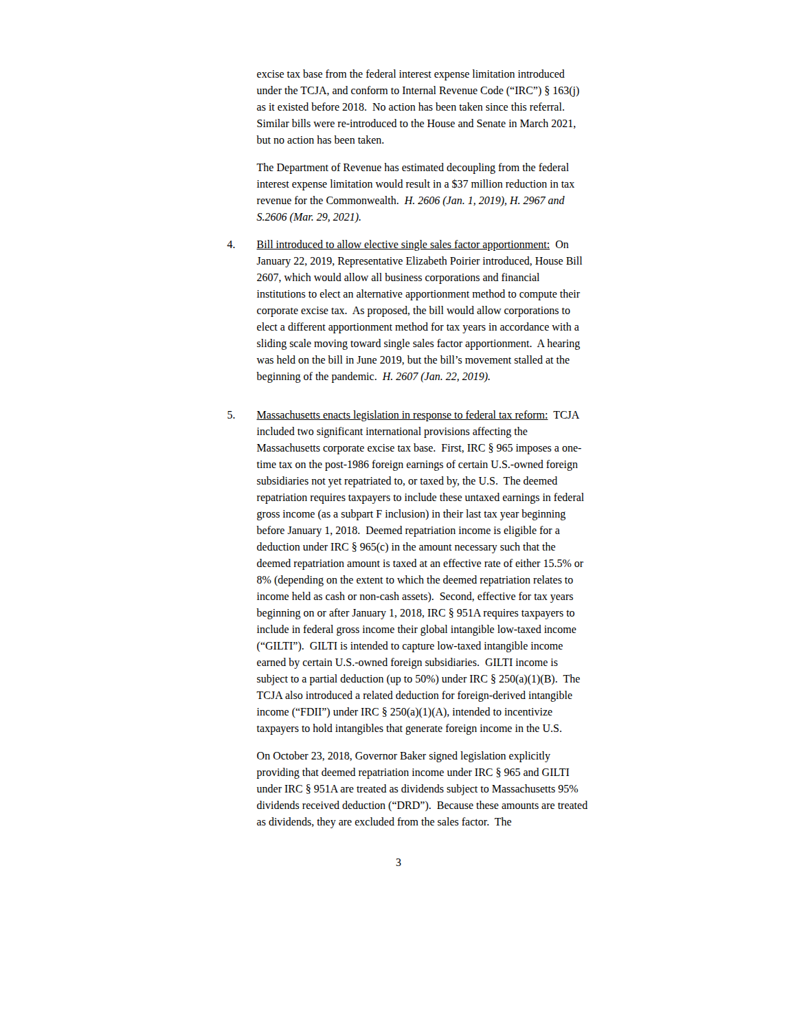excise tax base from the federal interest expense limitation introduced under the TCJA, and conform to Internal Revenue Code (“IRC”) § 163(j) as it existed before 2018. No action has been taken since this referral. Similar bills were re-introduced to the House and Senate in March 2021, but no action has been taken.
The Department of Revenue has estimated decoupling from the federal interest expense limitation would result in a $37 million reduction in tax revenue for the Commonwealth. H. 2606 (Jan. 1, 2019), H. 2967 and S.2606 (Mar. 29, 2021).
4.
Bill introduced to allow elective single sales factor apportionment: On January 22, 2019, Representative Elizabeth Poirier introduced, House Bill 2607, which would allow all business corporations and financial institutions to elect an alternative apportionment method to compute their corporate excise tax. As proposed, the bill would allow corporations to elect a different apportionment method for tax years in accordance with a sliding scale moving toward single sales factor apportionment. A hearing was held on the bill in June 2019, but the bill’s movement stalled at the beginning of the pandemic. H. 2607 (Jan. 22, 2019).
5.
Massachusetts enacts legislation in response to federal tax reform: TCJA included two significant international provisions affecting the Massachusetts corporate excise tax base. First, IRC § 965 imposes a one-time tax on the post-1986 foreign earnings of certain U.S.-owned foreign subsidiaries not yet repatriated to, or taxed by, the U.S. The deemed repatriation requires taxpayers to include these untaxed earnings in federal gross income (as a subpart F inclusion) in their last tax year beginning before January 1, 2018. Deemed repatriation income is eligible for a deduction under IRC § 965(c) in the amount necessary such that the deemed repatriation amount is taxed at an effective rate of either 15.5% or 8% (depending on the extent to which the deemed repatriation relates to income held as cash or non-cash assets). Second, effective for tax years beginning on or after January 1, 2018, IRC § 951A requires taxpayers to include in federal gross income their global intangible low-taxed income (“GILTI”). GILTI is intended to capture low-taxed intangible income earned by certain U.S.-owned foreign subsidiaries. GILTI income is subject to a partial deduction (up to 50%) under IRC § 250(a)(1)(B). The TCJA also introduced a related deduction for foreign-derived intangible income (“FDII”) under IRC § 250(a)(1)(A), intended to incentivize taxpayers to hold intangibles that generate foreign income in the U.S.
On October 23, 2018, Governor Baker signed legislation explicitly providing that deemed repatriation income under IRC § 965 and GILTI under IRC § 951A are treated as dividends subject to Massachusetts 95% dividends received deduction (“DRD”). Because these amounts are treated as dividends, they are excluded from the sales factor. The
3